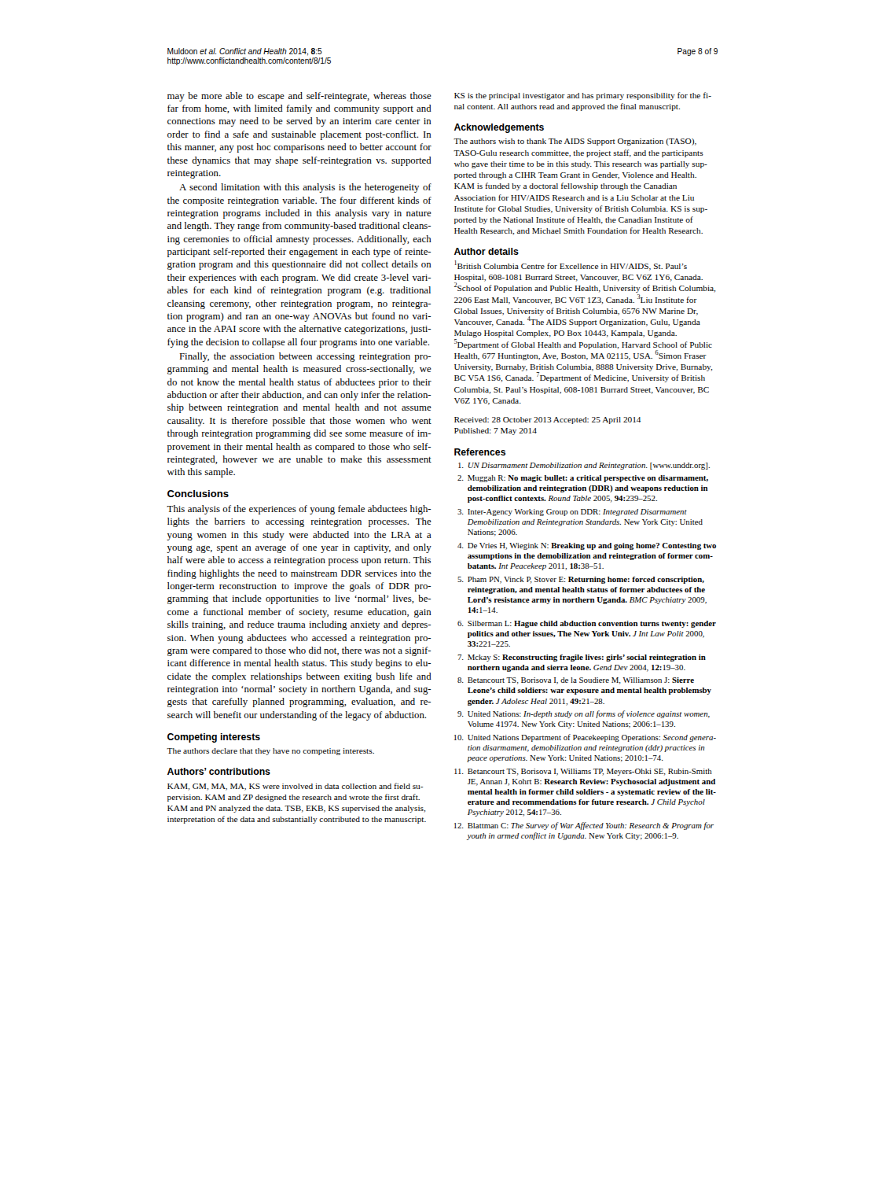Muldoon et al. Conflict and Health 2014, 8:5
http://www.conflictandhealth.com/content/8/1/5
Page 8 of 9
may be more able to escape and self-reintegrate, whereas those far from home, with limited family and community support and connections may need to be served by an interim care center in order to find a safe and sustainable placement post-conflict. In this manner, any post hoc comparisons need to better account for these dynamics that may shape self-reintegration vs. supported reintegration.
A second limitation with this analysis is the heterogeneity of the composite reintegration variable. The four different kinds of reintegration programs included in this analysis vary in nature and length. They range from community-based traditional cleansing ceremonies to official amnesty processes. Additionally, each participant self-reported their engagement in each type of reintegration program and this questionnaire did not collect details on their experiences with each program. We did create 3-level variables for each kind of reintegration program (e.g. traditional cleansing ceremony, other reintegration program, no reintegration program) and ran an one-way ANOVAs but found no variance in the APAI score with the alternative categorizations, justifying the decision to collapse all four programs into one variable.
Finally, the association between accessing reintegration programming and mental health is measured cross-sectionally, we do not know the mental health status of abductees prior to their abduction or after their abduction, and can only infer the relationship between reintegration and mental health and not assume causality. It is therefore possible that those women who went through reintegration programming did see some measure of improvement in their mental health as compared to those who self-reintegrated, however we are unable to make this assessment with this sample.
Conclusions
This analysis of the experiences of young female abductees highlights the barriers to accessing reintegration processes. The young women in this study were abducted into the LRA at a young age, spent an average of one year in captivity, and only half were able to access a reintegration process upon return. This finding highlights the need to mainstream DDR services into the longer-term reconstruction to improve the goals of DDR programming that include opportunities to live ‘normal’ lives, become a functional member of society, resume education, gain skills training, and reduce trauma including anxiety and depression. When young abductees who accessed a reintegration program were compared to those who did not, there was not a significant difference in mental health status. This study begins to elucidate the complex relationships between exiting bush life and reintegration into ‘normal’ society in northern Uganda, and suggests that carefully planned programming, evaluation, and research will benefit our understanding of the legacy of abduction.
Competing interests
The authors declare that they have no competing interests.
Authors’ contributions
KAM, GM, MA, MA, KS were involved in data collection and field supervision. KAM and ZP designed the research and wrote the first draft. KAM and PN analyzed the data. TSB, EKB, KS supervised the analysis, interpretation of the data and substantially contributed to the manuscript. KS is the principal investigator and has primary responsibility for the final content. All authors read and approved the final manuscript.
Acknowledgements
The authors wish to thank The AIDS Support Organization (TASO), TASO-Gulu research committee, the project staff, and the participants who gave their time to be in this study. This research was partially supported through a CIHR Team Grant in Gender, Violence and Health. KAM is funded by a doctoral fellowship through the Canadian Association for HIV/AIDS Research and is a Liu Scholar at the Liu Institute for Global Studies, University of British Columbia. KS is supported by the National Institute of Health, the Canadian Institute of Health Research, and Michael Smith Foundation for Health Research.
Author details
1British Columbia Centre for Excellence in HIV/AIDS, St. Paul’s Hospital, 608-1081 Burrard Street, Vancouver, BC V6Z 1Y6, Canada. 2School of Population and Public Health, University of British Columbia, 2206 East Mall, Vancouver, BC V6T 1Z3, Canada. 3Liu Institute for Global Issues, University of British Columbia, 6576 NW Marine Dr, Vancouver, Canada. 4The AIDS Support Organization, Gulu, Uganda Mulago Hospital Complex, PO Box 10443, Kampala, Uganda. 5Department of Global Health and Population, Harvard School of Public Health, 677 Huntington, Ave, Boston, MA 02115, USA. 6Simon Fraser University, Burnaby, British Columbia, 8888 University Drive, Burnaby, BC V5A 1S6, Canada. 7Department of Medicine, University of British Columbia, St. Paul’s Hospital, 608-1081 Burrard Street, Vancouver, BC V6Z 1Y6, Canada.
Received: 28 October 2013 Accepted: 25 April 2014
Published: 7 May 2014
References
UN Disarmament Demobilization and Reintegration. [www.unddr.org].
Muggah R: No magic bullet: a critical perspective on disarmament, demobilization and reintegration (DDR) and weapons reduction in post-conflict contexts. Round Table 2005, 94: 239–252.
Inter-Agency Working Group on DDR: Integrated Disarmament Demobilization and Reintegration Standards. New York City: United Nations; 2006.
De Vries H, Wiegink N: Breaking up and going home? Contesting two assumptions in the demobilization and reintegration of former combatants. Int Peacekeep 2011, 18: 38–51.
Pham PN, Vinck P, Stover E: Returning home: forced conscription, reintegration, and mental health status of former abductees of the Lord’s resistance army in northern Uganda. BMC Psychiatry 2009, 14: 1–14.
Silberman L: Hague child abduction convention turns twenty: gender politics and other issues, The New York Univ. J Int Law Polit 2000, 33: 221–225.
Mckay S: Reconstructing fragile lives: girls’ social reintegration in northern uganda and sierra leone. Gend Dev 2004, 12: 19–30.
Betancourt TS, Borisova I, de la Soudiere M, Williamson J: Sierre Leone’s child soldiers: war exposure and mental health problemsby gender. J Adolesc Heal 2011, 49: 21–28.
United Nations: In-depth study on all forms of violence against women, Volume 41974. New York City: United Nations; 2006:1–139.
United Nations Department of Peacekeeping Operations: Second generation disarmament, demobilization and reintegration (ddr) practices in peace operations. New York: United Nations; 2010:1–74.
Betancourt TS, Borisova I, Williams TP, Meyers-Ohki SE, Rubin-Smith JE, Annan J, Kohrt B: Research Review: Psychosocial adjustment and mental health in former child soldiers - a systematic review of the literature and recommendations for future research. J Child Psychol Psychiatry 2012, 54: 17–36.
Blattman C: The Survey of War Affected Youth: Research & Program for youth in armed conflict in Uganda. New York City; 2006:1–9.